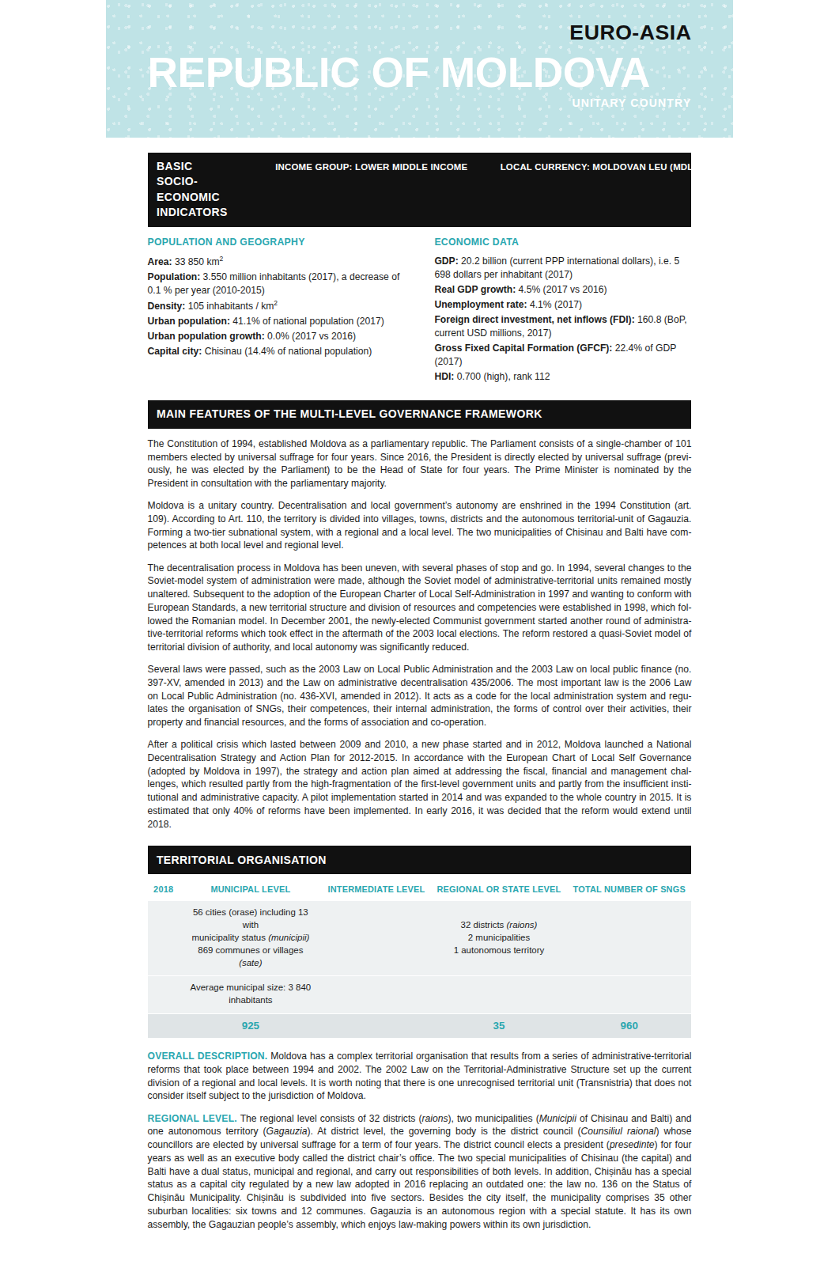EURO-ASIA
REPUBLIC OF MOLDOVA
UNITARY COUNTRY
BASIC SOCIO-ECONOMIC INDICATORS
INCOME GROUP: LOWER MIDDLE INCOME LOCAL CURRENCY: MOLDOVAN LEU (MDL)
POPULATION AND GEOGRAPHY
Area: 33 850 km2
Population: 3.550 million inhabitants (2017), a decrease of 0.1 % per year (2010-2015)
Density: 105 inhabitants / km2
Urban population: 41.1% of national population (2017)
Urban population growth: 0.0% (2017 vs 2016)
Capital city: Chisinau (14.4% of national population)
ECONOMIC DATA
GDP: 20.2 billion (current PPP international dollars), i.e. 5 698 dollars per inhabitant (2017)
Real GDP growth: 4.5% (2017 vs 2016)
Unemployment rate: 4.1% (2017)
Foreign direct investment, net inflows (FDI): 160.8 (BoP, current USD millions, 2017)
Gross Fixed Capital Formation (GFCF): 22.4% of GDP (2017)
HDI: 0.700 (high), rank 112
MAIN FEATURES OF THE MULTI-LEVEL GOVERNANCE FRAMEWORK
The Constitution of 1994, established Moldova as a parliamentary republic. The Parliament consists of a single-chamber of 101 members elected by universal suffrage for four years. Since 2016, the President is directly elected by universal suffrage (previously, he was elected by the Parliament) to be the Head of State for four years. The Prime Minister is nominated by the President in consultation with the parliamentary majority.
Moldova is a unitary country. Decentralisation and local government’s autonomy are enshrined in the 1994 Constitution (art. 109). According to Art. 110, the territory is divided into villages, towns, districts and the autonomous territorial-unit of Gagauzia. Forming a two-tier subnational system, with a regional and a local level. The two municipalities of Chisinau and Balti have competences at both local level and regional level.
The decentralisation process in Moldova has been uneven, with several phases of stop and go. In 1994, several changes to the Soviet-model system of administration were made, although the Soviet model of administrative-territorial units remained mostly unaltered. Subsequent to the adoption of the European Charter of Local Self-Administration in 1997 and wanting to conform with European Standards, a new territorial structure and division of resources and competencies were established in 1998, which followed the Romanian model. In December 2001, the newly-elected Communist government started another round of administrative-territorial reforms which took effect in the aftermath of the 2003 local elections. The reform restored a quasi-Soviet model of territorial division of authority, and local autonomy was significantly reduced.
Several laws were passed, such as the 2003 Law on Local Public Administration and the 2003 Law on local public finance (no. 397-XV, amended in 2013) and the Law on administrative decentralisation 435/2006. The most important law is the 2006 Law on Local Public Administration (no. 436-XVI, amended in 2012). It acts as a code for the local administration system and regulates the organisation of SNGs, their competences, their internal administration, the forms of control over their activities, their property and financial resources, and the forms of association and co-operation.
After a political crisis which lasted between 2009 and 2010, a new phase started and in 2012, Moldova launched a National Decentralisation Strategy and Action Plan for 2012-2015. In accordance with the European Chart of Local Self Governance (adopted by Moldova in 1997), the strategy and action plan aimed at addressing the fiscal, financial and management challenges, which resulted partly from the high-fragmentation of the first-level government units and partly from the insufficient institutional and administrative capacity. A pilot implementation started in 2014 and was expanded to the whole country in 2015. It is estimated that only 40% of reforms have been implemented. In early 2016, it was decided that the reform would extend until 2018.
TERRITORIAL ORGANISATION
| 2018 | MUNICIPAL LEVEL | INTERMEDIATE LEVEL | REGIONAL OR STATE LEVEL | TOTAL NUMBER OF SNGS |
| --- | --- | --- | --- | --- |
| | 56 cities (orase) including 13 with municipality status (municipii) 869 communes or villages (sate) | | 32 districts (raions) 2 municipalities 1 autonomous territory | |
| | Average municipal size: 3 840 inhabitants | | | |
| | 925 | | 35 | 960 |
OVERALL DESCRIPTION. Moldova has a complex territorial organisation that results from a series of administrative-territorial reforms that took place between 1994 and 2002. The 2002 Law on the Territorial-Administrative Structure set up the current division of a regional and local levels. It is worth noting that there is one unrecognised territorial unit (Transnistria) that does not consider itself subject to the jurisdiction of Moldova.
REGIONAL LEVEL. The regional level consists of 32 districts (raions), two municipalities (Municipii of Chisinau and Balti) and one autonomous territory (Gagauzia). At district level, the governing body is the district council (Counsiliul raional) whose councillors are elected by universal suffrage for a term of four years. The district council elects a president (presedinte) for four years as well as an executive body called the district chair’s office. The two special municipalities of Chisinau (the capital) and Balti have a dual status, municipal and regional, and carry out responsibilities of both levels. In addition, Chișinău has a special status as a capital city regulated by a new law adopted in 2016 replacing an outdated one: the law no. 136 on the Status of Chișinău Municipality. Chișinău is subdivided into five sectors. Besides the city itself, the municipality comprises 35 other suburban localities: six towns and 12 communes. Gagauzia is an autonomous region with a special statute. It has its own assembly, the Gagauzian people’s assembly, which enjoys law-making powers within its own jurisdiction.